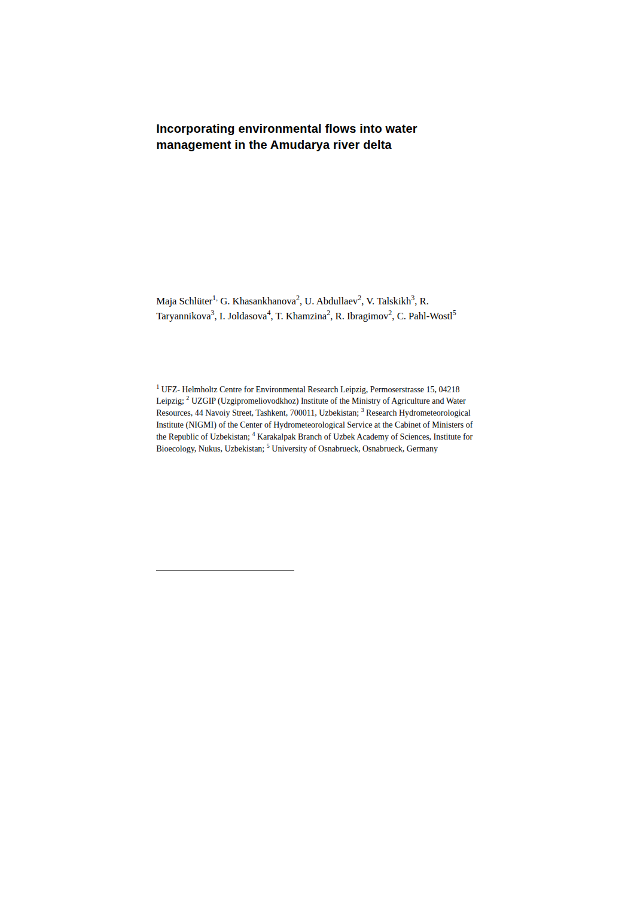Incorporating environmental flows into water management in the Amudarya river delta
Maja Schlüter1, G. Khasankhanova2, U. Abdullaev2, V. Talskikh3, R. Taryannikova3, I. Joldasova4, T. Khamzina2, R. Ibragimov2, C. Pahl-Wostl5
1 UFZ- Helmholtz Centre for Environmental Research Leipzig, Permoserstrasse 15, 04218 Leipzig; 2 UZGIP (Uzgipromeliovodkhoz) Institute of the Ministry of Agriculture and Water Resources, 44 Navoiy Street, Tashkent, 700011, Uzbekistan; 3 Research Hydrometeorological Institute (NIGMI) of the Center of Hydrometeorological Service at the Cabinet of Ministers of the Republic of Uzbekistan; 4 Karakalpak Branch of Uzbek Academy of Sciences, Institute for Bioecology, Nukus, Uzbekistan; 5 University of Osnabrueck, Osnabrueck, Germany